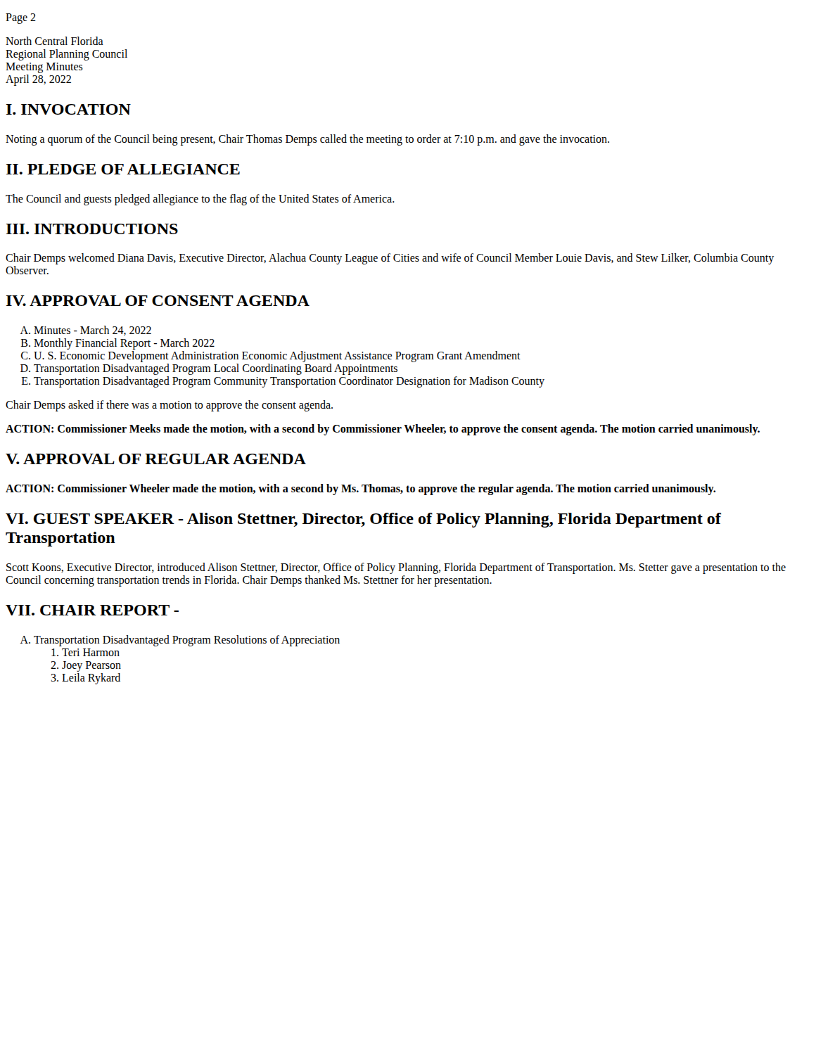Page 2
North Central Florida
Regional Planning Council
Meeting Minutes
April 28, 2022
I. INVOCATION
Noting a quorum of the Council being present, Chair Thomas Demps called the meeting to order at 7:10 p.m. and gave the invocation.
II. PLEDGE OF ALLEGIANCE
The Council and guests pledged allegiance to the flag of the United States of America.
III. INTRODUCTIONS
Chair Demps welcomed Diana Davis, Executive Director, Alachua County League of Cities and wife of Council Member Louie Davis, and Stew Lilker, Columbia County Observer.
IV. APPROVAL OF CONSENT AGENDA
Minutes - March 24, 2022
Monthly Financial Report - March 2022
U. S. Economic Development Administration Economic Adjustment Assistance Program Grant Amendment
Transportation Disadvantaged Program Local Coordinating Board Appointments
Transportation Disadvantaged Program Community Transportation Coordinator Designation for Madison County
Chair Demps asked if there was a motion to approve the consent agenda.
ACTION: Commissioner Meeks made the motion, with a second by Commissioner Wheeler, to approve the consent agenda. The motion carried unanimously.
V. APPROVAL OF REGULAR AGENDA
ACTION: Commissioner Wheeler made the motion, with a second by Ms. Thomas, to approve the regular agenda. The motion carried unanimously.
VI. GUEST SPEAKER - Alison Stettner, Director, Office of Policy Planning, Florida Department of Transportation
Scott Koons, Executive Director, introduced Alison Stettner, Director, Office of Policy Planning, Florida Department of Transportation. Ms. Stetter gave a presentation to the Council concerning transportation trends in Florida. Chair Demps thanked Ms. Stettner for her presentation.
VII. CHAIR REPORT -
Transportation Disadvantaged Program Resolutions of Appreciation
Teri Harmon
Joey Pearson
Leila Rykard